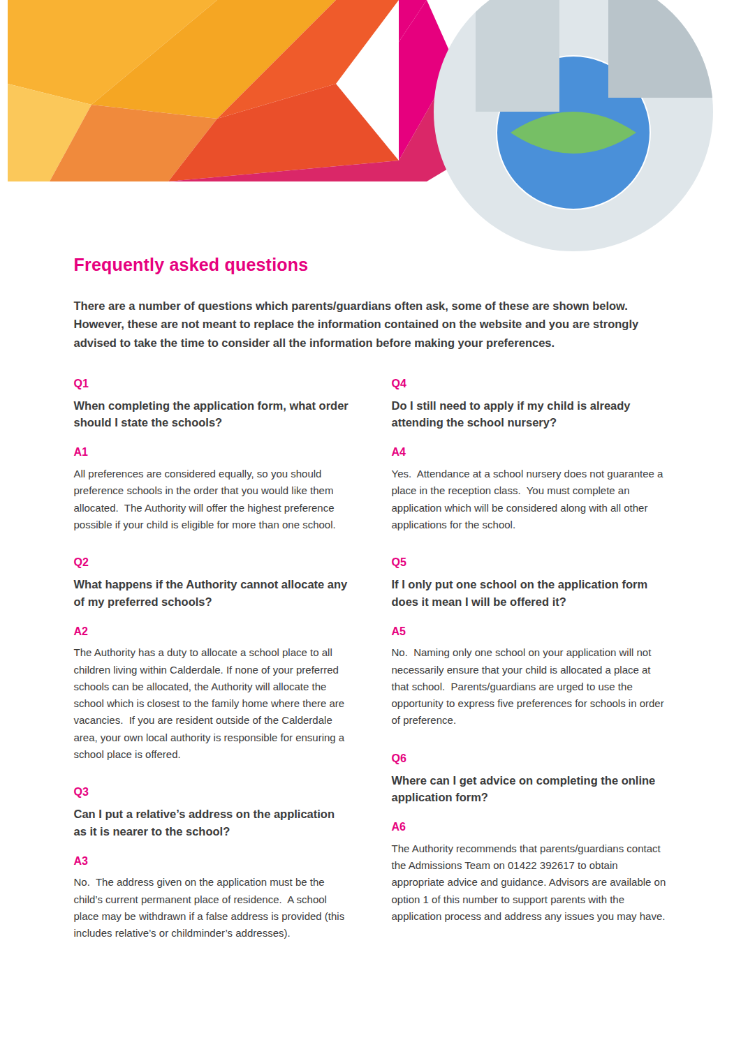Frequently asked questions
There are a number of questions which parents/guardians often ask, some of these are shown below. However, these are not meant to replace the information contained on the website and you are strongly advised to take the time to consider all the information before making your preferences.
Q1
When completing the application form, what order should I state the schools?
A1
All preferences are considered equally, so you should preference schools in the order that you would like them allocated. The Authority will offer the highest preference possible if your child is eligible for more than one school.
Q2
What happens if the Authority cannot allocate any of my preferred schools?
A2
The Authority has a duty to allocate a school place to all children living within Calderdale. If none of your preferred schools can be allocated, the Authority will allocate the school which is closest to the family home where there are vacancies. If you are resident outside of the Calderdale area, your own local authority is responsible for ensuring a school place is offered.
Q3
Can I put a relative’s address on the application as it is nearer to the school?
A3
No. The address given on the application must be the child’s current permanent place of residence. A school place may be withdrawn if a false address is provided (this includes relative’s or childminder’s addresses).
Q4
Do I still need to apply if my child is already attending the school nursery?
A4
Yes. Attendance at a school nursery does not guarantee a place in the reception class. You must complete an application which will be considered along with all other applications for the school.
Q5
If I only put one school on the application form does it mean I will be offered it?
A5
No. Naming only one school on your application will not necessarily ensure that your child is allocated a place at that school. Parents/guardians are urged to use the opportunity to express five preferences for schools in order of preference.
Q6
Where can I get advice on completing the online application form?
A6
The Authority recommends that parents/guardians contact the Admissions Team on 01422 392617 to obtain appropriate advice and guidance. Advisors are available on option 1 of this number to support parents with the application process and address any issues you may have.